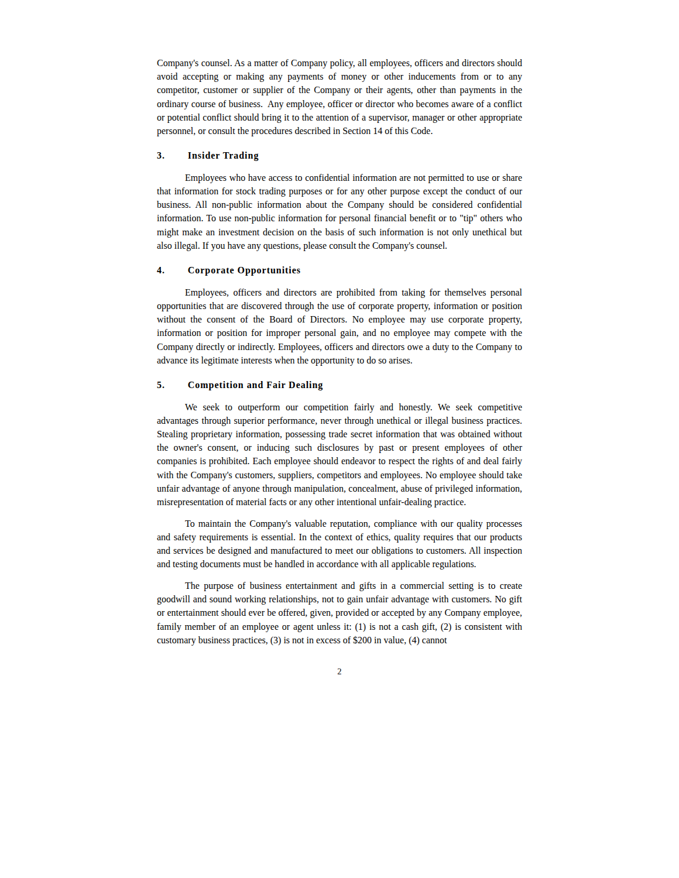Company's counsel. As a matter of Company policy, all employees, officers and directors should avoid accepting or making any payments of money or other inducements from or to any competitor, customer or supplier of the Company or their agents, other than payments in the ordinary course of business. Any employee, officer or director who becomes aware of a conflict or potential conflict should bring it to the attention of a supervisor, manager or other appropriate personnel, or consult the procedures described in Section 14 of this Code.
3. Insider Trading
Employees who have access to confidential information are not permitted to use or share that information for stock trading purposes or for any other purpose except the conduct of our business. All non-public information about the Company should be considered confidential information. To use non-public information for personal financial benefit or to "tip" others who might make an investment decision on the basis of such information is not only unethical but also illegal. If you have any questions, please consult the Company's counsel.
4. Corporate Opportunities
Employees, officers and directors are prohibited from taking for themselves personal opportunities that are discovered through the use of corporate property, information or position without the consent of the Board of Directors. No employee may use corporate property, information or position for improper personal gain, and no employee may compete with the Company directly or indirectly. Employees, officers and directors owe a duty to the Company to advance its legitimate interests when the opportunity to do so arises.
5. Competition and Fair Dealing
We seek to outperform our competition fairly and honestly. We seek competitive advantages through superior performance, never through unethical or illegal business practices. Stealing proprietary information, possessing trade secret information that was obtained without the owner's consent, or inducing such disclosures by past or present employees of other companies is prohibited. Each employee should endeavor to respect the rights of and deal fairly with the Company's customers, suppliers, competitors and employees. No employee should take unfair advantage of anyone through manipulation, concealment, abuse of privileged information, misrepresentation of material facts or any other intentional unfair-dealing practice.
To maintain the Company's valuable reputation, compliance with our quality processes and safety requirements is essential. In the context of ethics, quality requires that our products and services be designed and manufactured to meet our obligations to customers. All inspection and testing documents must be handled in accordance with all applicable regulations.
The purpose of business entertainment and gifts in a commercial setting is to create goodwill and sound working relationships, not to gain unfair advantage with customers. No gift or entertainment should ever be offered, given, provided or accepted by any Company employee, family member of an employee or agent unless it: (1) is not a cash gift, (2) is consistent with customary business practices, (3) is not in excess of $200 in value, (4) cannot
2